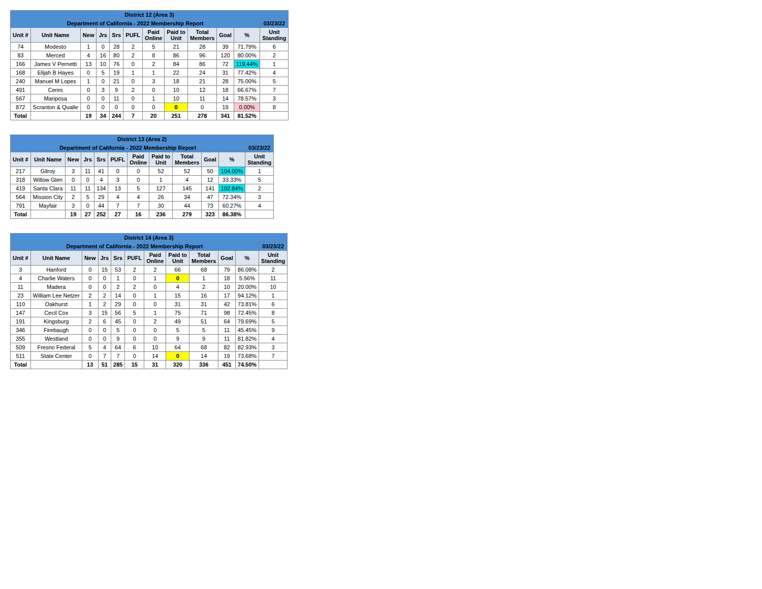| District 12 (Area 3) |
| Department of California - 2022 Membership Report | 03/23/22 |
| Unit # | Unit Name | New | Jrs | Srs | PUFL | Paid Online | Paid to Unit | Total Members | Goal | % | Unit Standing |
| 74 | Modesto | 1 | 0 | 28 | 2 | 5 | 21 | 28 | 39 | 71.79% | 6 |
| 83 | Merced | 4 | 16 | 80 | 2 | 8 | 86 | 96 | 120 | 80.00% | 2 |
| 166 | James V Pernetti | 13 | 10 | 76 | 0 | 2 | 84 | 86 | 72 | 119.44% | 1 |
| 168 | Elijah B Hayes | 0 | 5 | 19 | 1 | 1 | 22 | 24 | 31 | 77.42% | 4 |
| 240 | Manuel M Lopes | 1 | 0 | 21 | 0 | 3 | 18 | 21 | 28 | 75.00% | 5 |
| 491 | Ceres | 0 | 3 | 9 | 2 | 0 | 10 | 12 | 18 | 66.67% | 7 |
| 567 | Mariposa | 0 | 0 | 11 | 0 | 1 | 10 | 11 | 14 | 78.57% | 3 |
| 872 | Scranton & Qualle | 0 | 0 | 0 | 0 | 0 | 0 | 0 | 19 | 0.00% | 8 |
| Total | | 19 | 34 | 244 | 7 | 20 | 251 | 278 | 341 | 81.52% | |
| District 13 (Area 2) |
| Department of California - 2022 Membership Report | 03/23/22 |
| Unit # | Unit Name | New | Jrs | Srs | PUFL | Paid Online | Paid to Unit | Total Members | Goal | % | Unit Standing |
| 217 | Gilroy | 3 | 11 | 41 | 0 | 0 | 52 | 52 | 50 | 104.00% | 1 |
| 318 | Willow Glen | 0 | 0 | 4 | 3 | 0 | 1 | 4 | 12 | 33.33% | 5 |
| 419 | Santa Clara | 11 | 11 | 134 | 13 | 5 | 127 | 145 | 141 | 102.84% | 2 |
| 564 | Mission City | 2 | 5 | 29 | 4 | 4 | 26 | 34 | 47 | 72.34% | 3 |
| 791 | Mayfair | 3 | 0 | 44 | 7 | 7 | 30 | 44 | 73 | 60.27% | 4 |
| Total | | 19 | 27 | 252 | 27 | 16 | 236 | 279 | 323 | 86.38% | |
| District 14 (Area 3) |
| Department of California - 2022 Membership Report | 03/23/22 |
| Unit # | Unit Name | New | Jrs | Srs | PUFL | Paid Online | Paid to Unit | Total Members | Goal | % | Unit Standing |
| 3 | Hanford | 0 | 15 | 53 | 2 | 2 | 66 | 68 | 79 | 86.08% | 2 |
| 4 | Charlie Waters | 0 | 0 | 1 | 0 | 1 | 0 | 1 | 18 | 5.56% | 11 |
| 11 | Madera | 0 | 0 | 2 | 2 | 0 | 4 | 2 | 10 | 20.00% | 10 |
| 23 | William Lee Netzer | 2 | 2 | 14 | 0 | 1 | 15 | 16 | 17 | 94.12% | 1 |
| 110 | Oakhurst | 1 | 2 | 29 | 0 | 0 | 31 | 31 | 42 | 73.81% | 6 |
| 147 | Cecil Cox | 3 | 15 | 56 | 5 | 1 | 75 | 71 | 98 | 72.45% | 8 |
| 191 | Kingsburg | 2 | 6 | 45 | 0 | 2 | 49 | 51 | 64 | 79.69% | 5 |
| 346 | Firebaugh | 0 | 0 | 5 | 0 | 0 | 5 | 5 | 11 | 45.45% | 9 |
| 355 | Westland | 0 | 0 | 9 | 0 | 0 | 9 | 9 | 11 | 81.82% | 4 |
| 509 | Fresno Federal | 5 | 4 | 64 | 6 | 10 | 64 | 68 | 82 | 82.93% | 3 |
| 511 | State Center | 0 | 7 | 7 | 0 | 14 | 0 | 14 | 19 | 73.68% | 7 |
| Total | | 13 | 51 | 285 | 15 | 31 | 320 | 336 | 451 | 74.50% | |